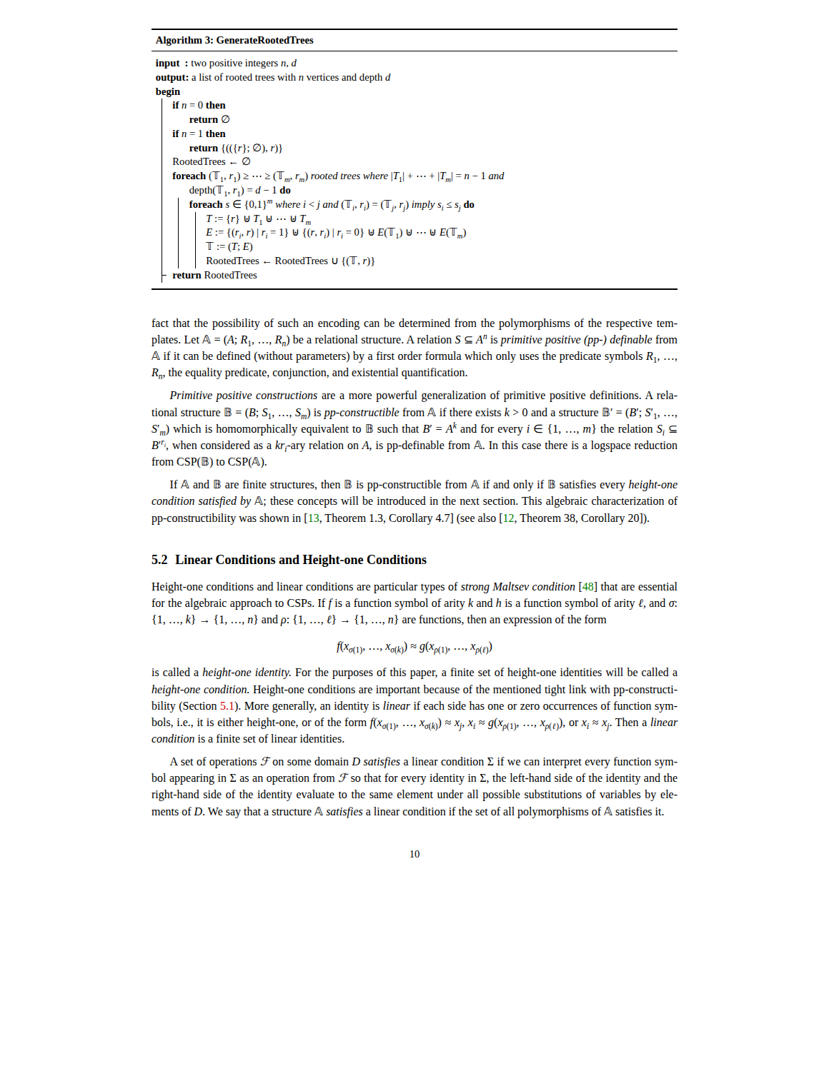Algorithm 3: GenerateRootedTrees
input : two positive integers n, d
output: a list of rooted trees with n vertices and depth d
begin
if n = 0 then
return ∅
if n = 1 then
return {(({r}; ∅), r)}
RootedTrees ← ∅
foreach (𝕋1, r1) ≥ ⋯ ≥ (𝕋m, rm) rooted trees where |T1| + ⋯ + |Tm| = n − 1 and
depth(𝕋1, r1) = d − 1 do
foreach s ∈ {0,1}m where i < j and (𝕋i, ri) = (𝕋j, rj) imply si ≤ sj do
T := {r} ⊎ T1 ⊎ ⋯ ⊎ Tm
E := {(ri, r) | ri = 1} ⊎ {(r, ri) | ri = 0} ⊎ E(𝕋1) ⊎ ⋯ ⊎ E(𝕋m)
𝕋 := (T; E)
RootedTrees ← RootedTrees ∪ {(𝕋, r)}
return RootedTrees
fact that the possibility of such an encoding can be determined from the polymorphisms of the respective templates. Let 𝔸 = (A; R1, …, Rn) be a relational structure. A relation S ⊆ An is primitive positive (pp-) definable from 𝔸 if it can be defined (without parameters) by a first order formula which only uses the predicate symbols R1, …, Rn, the equality predicate, conjunction, and existential quantification.
Primitive positive constructions are a more powerful generalization of primitive positive definitions. A relational structure 𝔹 = (B; S1, …, Sm) is pp-constructible from 𝔸 if there exists k > 0 and a structure 𝔹′ = (B′; S′1, …, S′m) which is homomorphically equivalent to 𝔹 such that B′ = Ak and for every i ∈ {1, …, m} the relation Si ⊆ B′ri, when considered as a kri-ary relation on A, is pp-definable from 𝔸. In this case there is a logspace reduction from CSP(𝔹) to CSP(𝔸).
If 𝔸 and 𝔹 are finite structures, then 𝔹 is pp-constructible from 𝔸 if and only if 𝔹 satisfies every height-one condition satisfied by 𝔸; these concepts will be introduced in the next section. This algebraic characterization of pp-constructibility was shown in [13, Theorem 1.3, Corollary 4.7] (see also [12, Theorem 38, Corollary 20]).
5.2 Linear Conditions and Height-one Conditions
Height-one conditions and linear conditions are particular types of strong Maltsev condition [48] that are essential for the algebraic approach to CSPs. If f is a function symbol of arity k and h is a function symbol of arity ℓ, and σ: {1, …, k} → {1, …, n} and ρ: {1, …, ℓ} → {1, …, n} are functions, then an expression of the form
f(xσ(1), …, xσ(k)) ≈ g(xρ(1), …, xρ(ℓ))
is called a height-one identity. For the purposes of this paper, a finite set of height-one identities will be called a height-one condition. Height-one conditions are important because of the mentioned tight link with pp-constructibility (Section 5.1). More generally, an identity is linear if each side has one or zero occurrences of function symbols, i.e., it is either height-one, or of the form f(xσ(1), …, xσ(k)) ≈ xj, xi ≈ g(xρ(1), …, xρ(ℓ)), or xi ≈ xj. Then a linear condition is a finite set of linear identities.
A set of operations ℱ on some domain D satisfies a linear condition Σ if we can interpret every function symbol appearing in Σ as an operation from ℱ so that for every identity in Σ, the left-hand side of the identity and the right-hand side of the identity evaluate to the same element under all possible substitutions of variables by elements of D. We say that a structure 𝔸 satisfies a linear condition if the set of all polymorphisms of 𝔸 satisfies it.
10